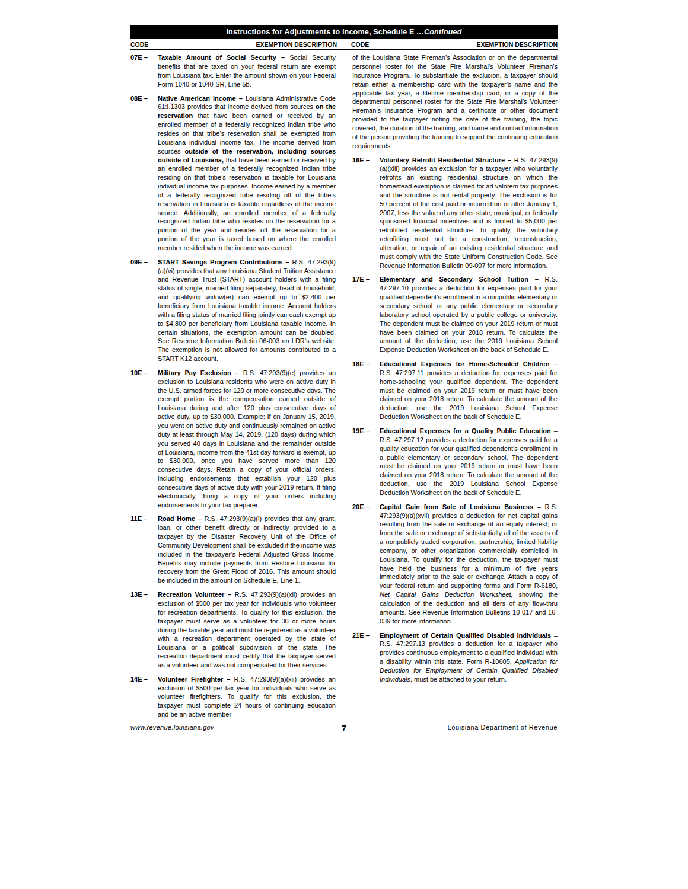Instructions for Adjustments to Income, Schedule E …Continued
CODE EXEMPTION DESCRIPTION
CODE EXEMPTION DESCRIPTION
07E –
Taxable Amount of Social Security – Social Security benefits that are taxed on your federal return are exempt from Louisiana tax. Enter the amount shown on your Federal Form 1040 or 1040-SR, Line 5b.
08E –
Native American Income – Louisiana Administrative Code 61:I.1303 provides that income derived from sources on the reservation that have been earned or received by an enrolled member of a federally recognized Indian tribe who resides on that tribe’s reservation shall be exempted from Louisiana individual income tax. The income derived from sources outside of the reservation, including sources outside of Louisiana, that have been earned or received by an enrolled member of a federally recognized Indian tribe residing on that tribe’s reservation is taxable for Louisiana individual income tax purposes. Income earned by a member of a federally recognized tribe residing off of the tribe’s reservation in Louisiana is taxable regardless of the income source. Additionally, an enrolled member of a federally recognized Indian tribe who resides on the reservation for a portion of the year and resides off the reservation for a portion of the year is taxed based on where the enrolled member resided when the income was earned.
09E –
START Savings Program Contributions – R.S. 47:293(9)(a)(vi) provides that any Louisiana Student Tuition Assistance and Revenue Trust (START) account holders with a filing status of single, married filing separately, head of household, and qualifying widow(er) can exempt up to $2,400 per beneficiary from Louisiana taxable income. Account holders with a filing status of married filing jointly can each exempt up to $4,800 per beneficiary from Louisiana taxable income. In certain situations, the exemption amount can be doubled. See Revenue Information Bulletin 06-003 on LDR’s website. The exemption is not allowed for amounts contributed to a START K12 account.
10E –
Military Pay Exclusion – R.S. 47:293(9)(e) provides an exclusion to Louisiana residents who were on active duty in the U.S. armed forces for 120 or more consecutive days. The exempt portion is the compensation earned outside of Louisiana during and after 120 plus consecutive days of active duty, up to $30,000. Example: If on January 15, 2019, you went on active duty and continuously remained on active duty at least through May 14, 2019, (120 days) during which you served 40 days in Louisiana and the remainder outside of Louisiana, income from the 41st day forward is exempt, up to $30,000, once you have served more than 120 consecutive days. Retain a copy of your official orders, including endorsements that establish your 120 plus consecutive days of active duty with your 2019 return. If filing electronically, bring a copy of your orders including endorsements to your tax preparer.
11E –
Road Home – R.S. 47:293(9)(a)(i) provides that any grant, loan, or other benefit directly or indirectly provided to a taxpayer by the Disaster Recovery Unit of the Office of Community Development shall be excluded if the income was included in the taxpayer’s Federal Adjusted Gross Income. Benefits may include payments from Restore Louisiana for recovery from the Great Flood of 2016. This amount should be included in the amount on Schedule E, Line 1.
13E –
Recreation Volunteer – R.S. 47:293(9)(a)(xii) provides an exclusion of $500 per tax year for individuals who volunteer for recreation departments. To qualify for this exclusion, the taxpayer must serve as a volunteer for 30 or more hours during the taxable year and must be registered as a volunteer with a recreation department operated by the state of Louisiana or a political subdivision of the state. The recreation department must certify that the taxpayer served as a volunteer and was not compensated for their services.
14E –
Volunteer Firefighter – R.S. 47:293(9)(a)(xii) provides an exclusion of $500 per tax year for individuals who serve as volunteer firefighters. To qualify for this exclusion, the taxpayer must complete 24 hours of continuing education and be an active member
of the Louisiana State Fireman’s Association or on the departmental personnel roster for the State Fire Marshal’s Volunteer Fireman’s Insurance Program. To substantiate the exclusion, a taxpayer should retain either a membership card with the taxpayer’s name and the applicable tax year, a lifetime membership card, or a copy of the departmental personnel roster for the State Fire Marshal’s Volunteer Fireman’s Insurance Program and a certificate or other document provided to the taxpayer noting the date of the training, the topic covered, the duration of the training, and name and contact information of the person providing the training to support the continuing education requirements.
16E –
Voluntary Retrofit Residential Structure – R.S. 47:293(9)(a)(xiii) provides an exclusion for a taxpayer who voluntarily retrofits an existing residential structure on which the homestead exemption is claimed for ad valorem tax purposes and the structure is not rental property. The exclusion is for 50 percent of the cost paid or incurred on or after January 1, 2007, less the value of any other state, municipal, or federally sponsored financial incentives and is limited to $5,000 per retrofitted residential structure. To qualify, the voluntary retrofitting must not be a construction, reconstruction, alteration, or repair of an existing residential structure and must comply with the State Uniform Construction Code. See Revenue Information Bulletin 09-007 for more information.
17E –
Elementary and Secondary School Tuition – R.S. 47:297.10 provides a deduction for expenses paid for your qualified dependent’s enrollment in a nonpublic elementary or secondary school or any public elementary or secondary laboratory school operated by a public college or university. The dependent must be claimed on your 2019 return or must have been claimed on your 2018 return. To calculate the amount of the deduction, use the 2019 Louisiana School Expense Deduction Worksheet on the back of Schedule E.
18E –
Educational Expenses for Home-Schooled Children – R.S. 47:297.11 provides a deduction for expenses paid for home-schooling your qualified dependent. The dependent must be claimed on your 2019 return or must have been claimed on your 2018 return. To calculate the amount of the deduction, use the 2019 Louisiana School Expense Deduction Worksheet on the back of Schedule E.
19E –
Educational Expenses for a Quality Public Education – R.S. 47:297.12 provides a deduction for expenses paid for a quality education for your qualified dependent’s enrollment in a public elementary or secondary school. The dependent must be claimed on your 2019 return or must have been claimed on your 2018 return. To calculate the amount of the deduction, use the 2019 Louisiana School Expense Deduction Worksheet on the back of Schedule E.
20E –
Capital Gain from Sale of Louisiana Business – R.S. 47:293(9)(a)(xvii) provides a deduction for net capital gains resulting from the sale or exchange of an equity interest; or from the sale or exchange of substantially all of the assets of a nonpublicly traded corporation, partnership, limited liability company, or other organization commercially domiciled in Louisiana. To qualify for the deduction, the taxpayer must have held the business for a minimum of five years immediately prior to the sale or exchange. Attach a copy of your federal return and supporting forms and Form R-6180, Net Capital Gains Deduction Worksheet, showing the calculation of the deduction and all tiers of any flow-thru amounts. See Revenue Information Bulletins 10-017 and 16-039 for more information.
21E –
Employment of Certain Qualified Disabled Individuals – R.S. 47:297.13 provides a deduction for a taxpayer who provides continuous employment to a qualified individual with a disability within this state. Form R-10605, Application for Deduction for Employment of Certain Qualified Disabled Individuals, must be attached to your return.
www.revenue.louisiana.gov
7
Louisiana Department of Revenue